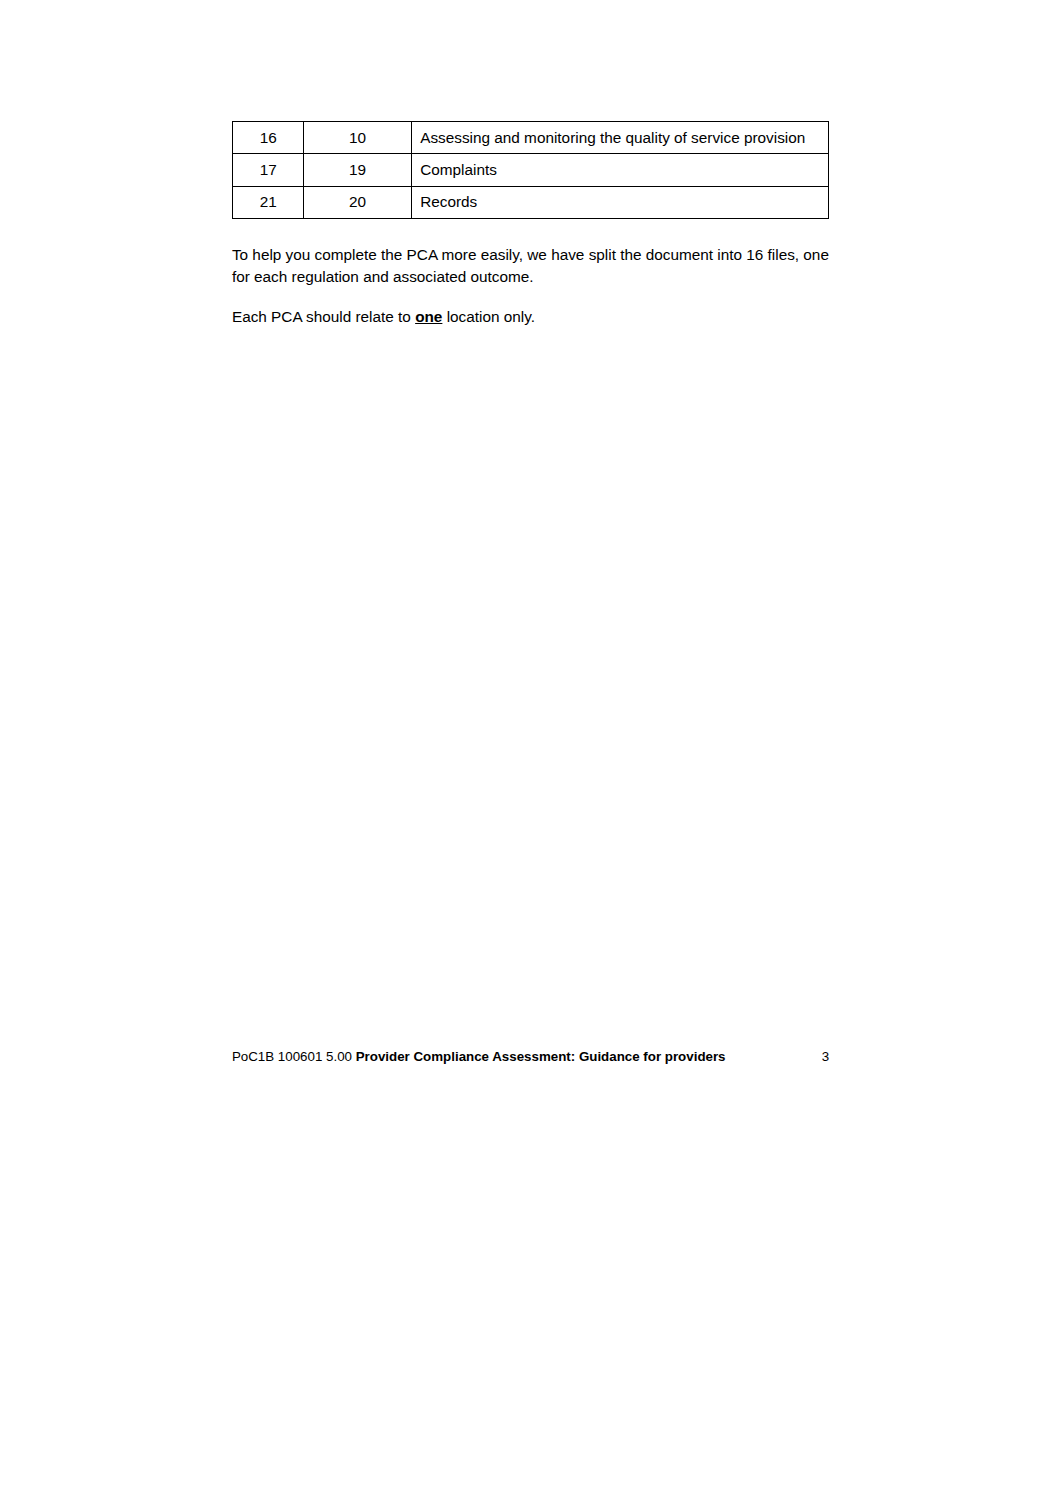| 16 | 10 | Assessing and monitoring the quality of service provision |
| 17 | 19 | Complaints |
| 21 | 20 | Records |
To help you complete the PCA more easily, we have split the document into 16 files, one for each regulation and associated outcome.
Each PCA should relate to one location only.
PoC1B 100601 5.00 Provider Compliance Assessment: Guidance for providers
3